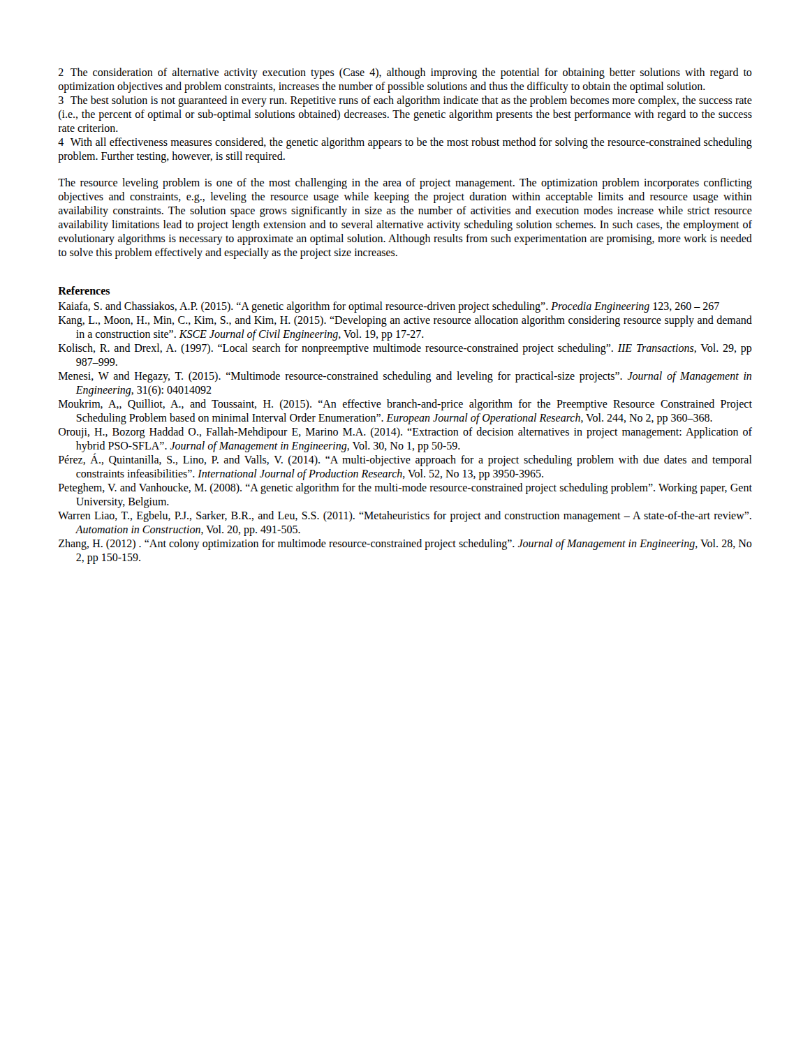2 The consideration of alternative activity execution types (Case 4), although improving the potential for obtaining better solutions with regard to optimization objectives and problem constraints, increases the number of possible solutions and thus the difficulty to obtain the optimal solution.
3 The best solution is not guaranteed in every run. Repetitive runs of each algorithm indicate that as the problem becomes more complex, the success rate (i.e., the percent of optimal or sub-optimal solutions obtained) decreases. The genetic algorithm presents the best performance with regard to the success rate criterion.
4 With all effectiveness measures considered, the genetic algorithm appears to be the most robust method for solving the resource-constrained scheduling problem. Further testing, however, is still required.
The resource leveling problem is one of the most challenging in the area of project management. The optimization problem incorporates conflicting objectives and constraints, e.g., leveling the resource usage while keeping the project duration within acceptable limits and resource usage within availability constraints. The solution space grows significantly in size as the number of activities and execution modes increase while strict resource availability limitations lead to project length extension and to several alternative activity scheduling solution schemes. In such cases, the employment of evolutionary algorithms is necessary to approximate an optimal solution. Although results from such experimentation are promising, more work is needed to solve this problem effectively and especially as the project size increases.
References
Kaiafa, S. and Chassiakos, A.P. (2015). “A genetic algorithm for optimal resource-driven project scheduling”. Procedia Engineering 123, 260 – 267
Kang, L., Moon, H., Min, C., Kim, S., and Kim, H. (2015). “Developing an active resource allocation algorithm considering resource supply and demand in a construction site”. KSCE Journal of Civil Engineering, Vol. 19, pp 17-27.
Kolisch, R. and Drexl, A. (1997). “Local search for nonpreemptive multimode resource-constrained project scheduling”. IIE Transactions, Vol. 29, pp 987–999.
Menesi, W and Hegazy, T. (2015). “Multimode resource-constrained scheduling and leveling for practical-size projects”. Journal of Management in Engineering, 31(6): 04014092
Moukrim, A,, Quilliot, A., and Toussaint, H. (2015). “An effective branch-and-price algorithm for the Preemptive Resource Constrained Project Scheduling Problem based on minimal Interval Order Enumeration”. European Journal of Operational Research, Vol. 244, No 2, pp 360–368.
Orouji, H., Bozorg Haddad O., Fallah-Mehdipour E, Marino M.A. (2014). “Extraction of decision alternatives in project management: Application of hybrid PSO-SFLA”. Journal of Management in Engineering, Vol. 30, No 1, pp 50-59.
Pérez, Á., Quintanilla, S., Lino, P. and Valls, V. (2014). “A multi-objective approach for a project scheduling problem with due dates and temporal constraints infeasibilities”. International Journal of Production Research, Vol. 52, No 13, pp 3950-3965.
Peteghem, V. and Vanhoucke, M. (2008). “A genetic algorithm for the multi-mode resource-constrained project scheduling problem”. Working paper, Gent University, Belgium.
Warren Liao, T., Egbelu, P.J., Sarker, B.R., and Leu, S.S. (2011). “Metaheuristics for project and construction management – A state-of-the-art review”. Automation in Construction, Vol. 20, pp. 491-505.
Zhang, H. (2012) . “Ant colony optimization for multimode resource-constrained project scheduling”. Journal of Management in Engineering, Vol. 28, No 2, pp 150-159.